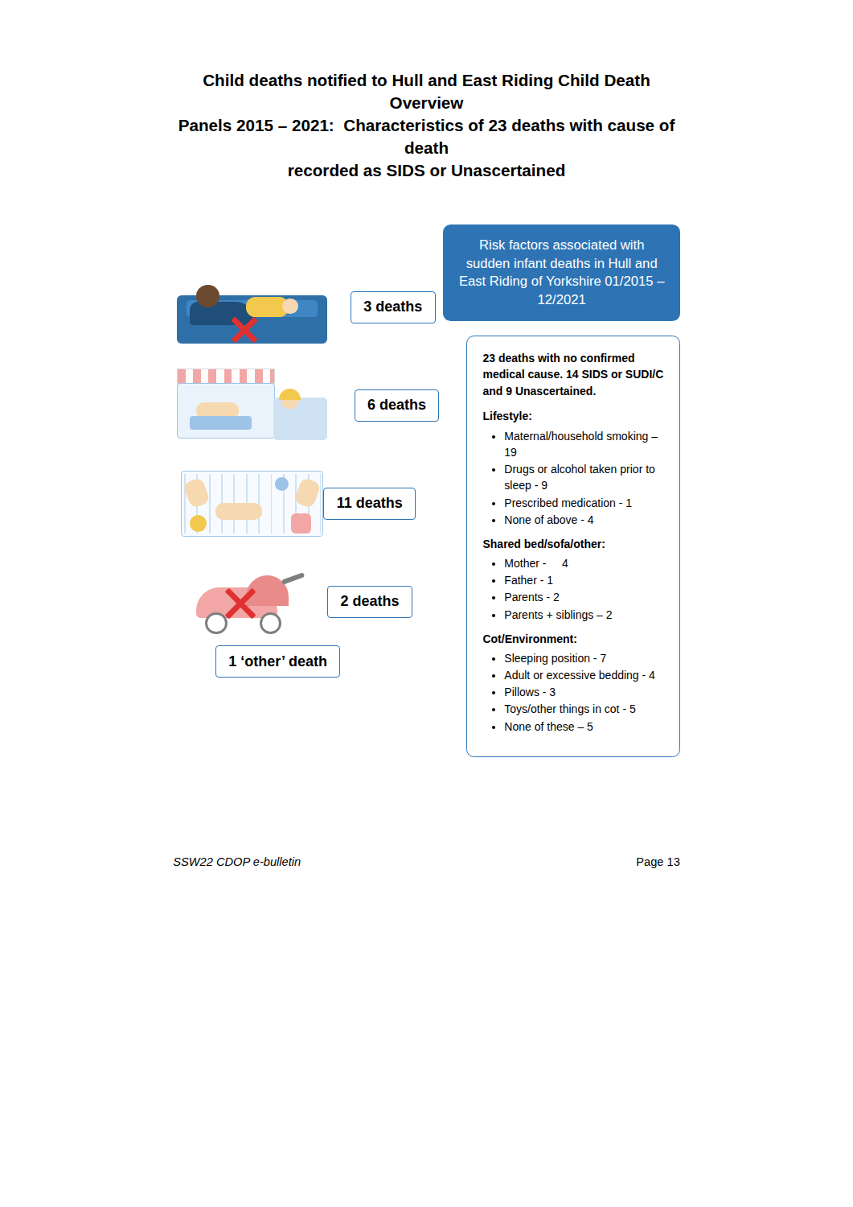Child deaths notified to Hull and East Riding Child Death Overview
Panels 2015 – 2021: Characteristics of 23 deaths with cause of death
recorded as SIDS or Unascertained
3 deaths
6 deaths
11 deaths
2 deaths
1 ‘other’ death
Risk factors associated with sudden infant deaths in Hull and East Riding of Yorkshire 01/2015 – 12/2021
23 deaths with no confirmed medical cause. 14 SIDS or SUDI/C and 9 Unascertained.
Lifestyle:
Maternal/household smoking – 19
Drugs or alcohol taken prior to sleep - 9
Prescribed medication - 1
None of above - 4
Shared bed/sofa/other:
Mother - 4
Father - 1
Parents - 2
Parents + siblings – 2
Cot/Environment:
Sleeping position - 7
Adult or excessive bedding - 4
Pillows - 3
Toys/other things in cot - 5
None of these – 5
SSW22 CDOP e-bulletin
Page 13